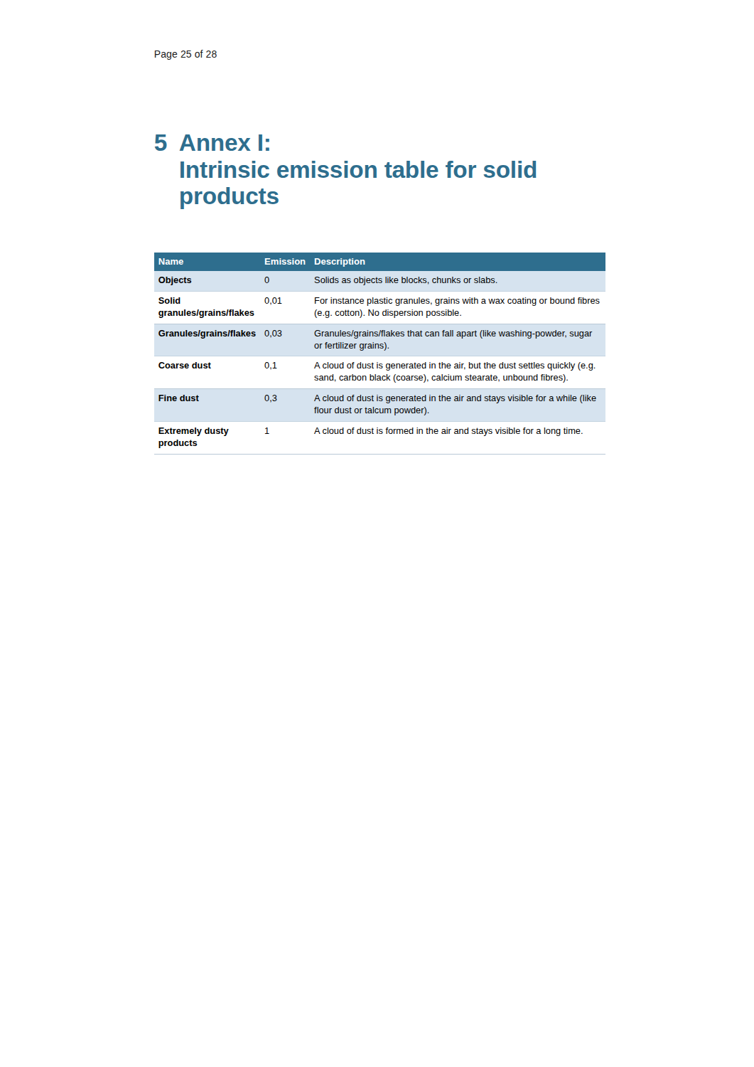Page 25 of 28
5 Annex I:Intrinsic emission table for solid products
| Name | Emission | Description |
| --- | --- | --- |
| Objects | 0 | Solids as objects like blocks, chunks or slabs. |
| Solid granules/grains/flakes | 0,01 | For instance plastic granules, grains with a wax coating or bound fibres (e.g. cotton). No dispersion possible. |
| Granules/grains/flakes | 0,03 | Granules/grains/flakes that can fall apart (like washing-powder, sugar or fertilizer grains). |
| Coarse dust | 0,1 | A cloud of dust is generated in the air, but the dust settles quickly (e.g. sand, carbon black (coarse), calcium stearate, unbound fibres). |
| Fine dust | 0,3 | A cloud of dust is generated in the air and stays visible for a while (like flour dust or talcum powder). |
| Extremely dusty products | 1 | A cloud of dust is formed in the air and stays visible for a long time. |